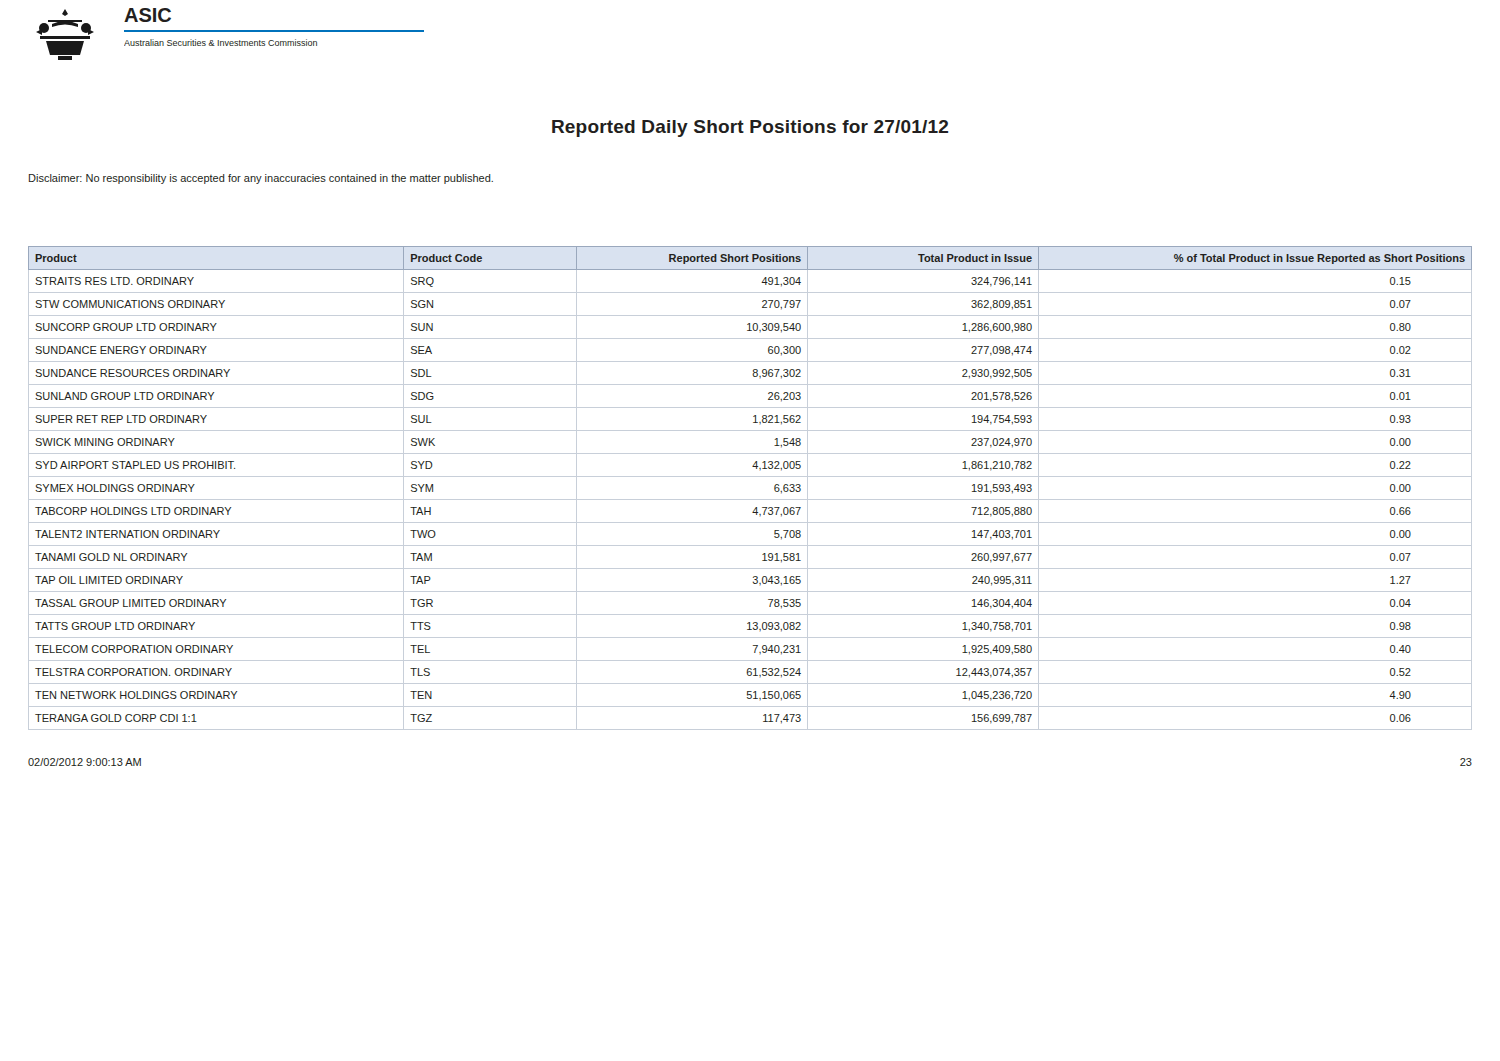ASIC Australian Securities & Investments Commission
Reported Daily Short Positions for 27/01/12
Disclaimer: No responsibility is accepted for any inaccuracies contained in the matter published.
| Product | Product Code | Reported Short Positions | Total Product in Issue | % of Total Product in Issue Reported as Short Positions |
| --- | --- | --- | --- | --- |
| STRAITS RES LTD. ORDINARY | SRQ | 491,304 | 324,796,141 | 0.15 |
| STW COMMUNICATIONS ORDINARY | SGN | 270,797 | 362,809,851 | 0.07 |
| SUNCORP GROUP LTD ORDINARY | SUN | 10,309,540 | 1,286,600,980 | 0.80 |
| SUNDANCE ENERGY ORDINARY | SEA | 60,300 | 277,098,474 | 0.02 |
| SUNDANCE RESOURCES ORDINARY | SDL | 8,967,302 | 2,930,992,505 | 0.31 |
| SUNLAND GROUP LTD ORDINARY | SDG | 26,203 | 201,578,526 | 0.01 |
| SUPER RET REP LTD ORDINARY | SUL | 1,821,562 | 194,754,593 | 0.93 |
| SWICK MINING ORDINARY | SWK | 1,548 | 237,024,970 | 0.00 |
| SYD AIRPORT STAPLED US PROHIBIT. | SYD | 4,132,005 | 1,861,210,782 | 0.22 |
| SYMEX HOLDINGS ORDINARY | SYM | 6,633 | 191,593,493 | 0.00 |
| TABCORP HOLDINGS LTD ORDINARY | TAH | 4,737,067 | 712,805,880 | 0.66 |
| TALENT2 INTERNATION ORDINARY | TWO | 5,708 | 147,403,701 | 0.00 |
| TANAMI GOLD NL ORDINARY | TAM | 191,581 | 260,997,677 | 0.07 |
| TAP OIL LIMITED ORDINARY | TAP | 3,043,165 | 240,995,311 | 1.27 |
| TASSAL GROUP LIMITED ORDINARY | TGR | 78,535 | 146,304,404 | 0.04 |
| TATTS GROUP LTD ORDINARY | TTS | 13,093,082 | 1,340,758,701 | 0.98 |
| TELECOM CORPORATION ORDINARY | TEL | 7,940,231 | 1,925,409,580 | 0.40 |
| TELSTRA CORPORATION. ORDINARY | TLS | 61,532,524 | 12,443,074,357 | 0.52 |
| TEN NETWORK HOLDINGS ORDINARY | TEN | 51,150,065 | 1,045,236,720 | 4.90 |
| TERANGA GOLD CORP CDI 1:1 | TGZ | 117,473 | 156,699,787 | 0.06 |
02/02/2012 9:00:13 AM 23